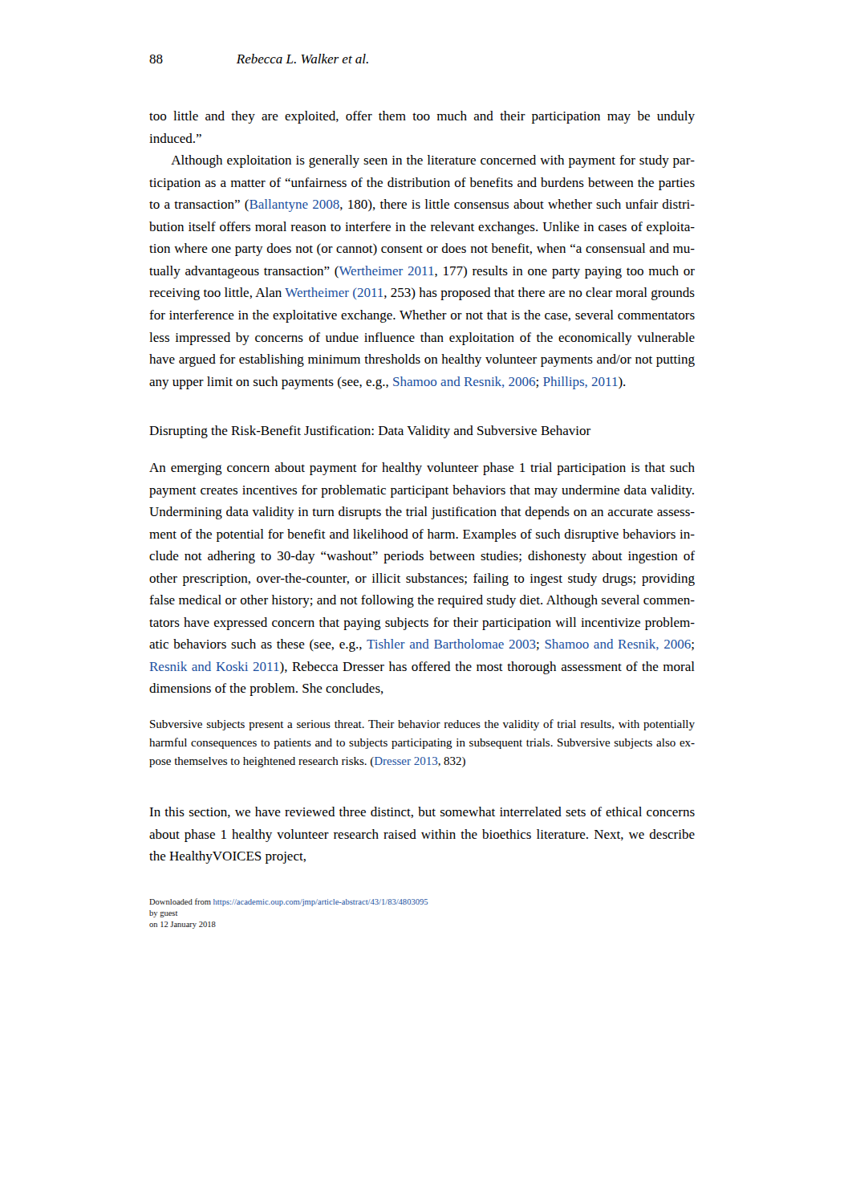88 Rebecca L. Walker et al.
too little and they are exploited, offer them too much and their participation may be unduly induced.”
Although exploitation is generally seen in the literature concerned with payment for study participation as a matter of “unfairness of the distribution of benefits and burdens between the parties to a transaction” (Ballantyne 2008, 180), there is little consensus about whether such unfair distribution itself offers moral reason to interfere in the relevant exchanges. Unlike in cases of exploitation where one party does not (or cannot) consent or does not benefit, when “a consensual and mutually advantageous transaction” (Wertheimer 2011, 177) results in one party paying too much or receiving too little, Alan Wertheimer (2011, 253) has proposed that there are no clear moral grounds for interference in the exploitative exchange. Whether or not that is the case, several commentators less impressed by concerns of undue influence than exploitation of the economically vulnerable have argued for establishing minimum thresholds on healthy volunteer payments and/or not putting any upper limit on such payments (see, e.g., Shamoo and Resnik, 2006; Phillips, 2011).
Disrupting the Risk-Benefit Justification: Data Validity and Subversive Behavior
An emerging concern about payment for healthy volunteer phase 1 trial participation is that such payment creates incentives for problematic participant behaviors that may undermine data validity. Undermining data validity in turn disrupts the trial justification that depends on an accurate assessment of the potential for benefit and likelihood of harm. Examples of such disruptive behaviors include not adhering to 30-day “washout” periods between studies; dishonesty about ingestion of other prescription, over-the-counter, or illicit substances; failing to ingest study drugs; providing false medical or other history; and not following the required study diet. Although several commentators have expressed concern that paying subjects for their participation will incentivize problematic behaviors such as these (see, e.g., Tishler and Bartholomae 2003; Shamoo and Resnik, 2006; Resnik and Koski 2011), Rebecca Dresser has offered the most thorough assessment of the moral dimensions of the problem. She concludes,
Subversive subjects present a serious threat. Their behavior reduces the validity of trial results, with potentially harmful consequences to patients and to subjects participating in subsequent trials. Subversive subjects also expose themselves to heightened research risks. (Dresser 2013, 832)
In this section, we have reviewed three distinct, but somewhat interrelated sets of ethical concerns about phase 1 healthy volunteer research raised within the bioethics literature. Next, we describe the HealthyVOICES project,
Downloaded from https://academic.oup.com/jmp/article-abstract/43/1/83/4803095
by guest
on 12 January 2018